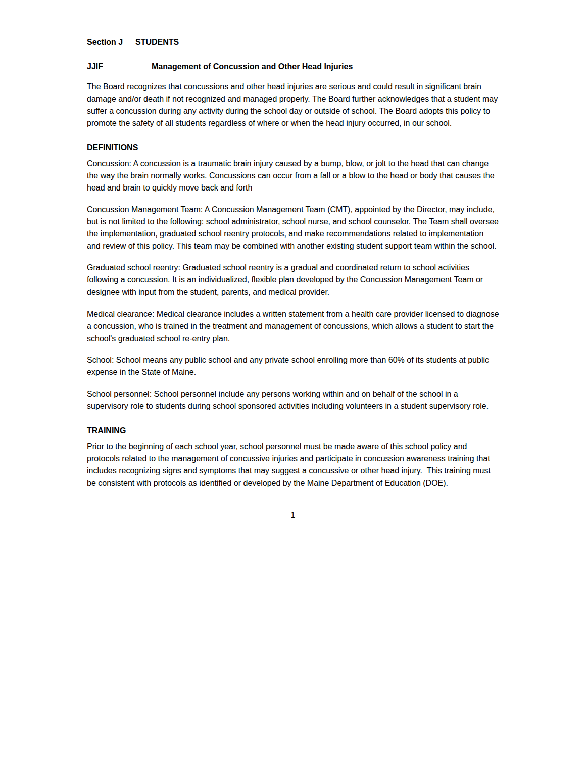Section JSTUDENTS
JJIFManagement of Concussion and Other Head Injuries
The Board recognizes that concussions and other head injuries are serious and could result in significant brain damage and/or death if not recognized and managed properly. The Board further acknowledges that a student may suffer a concussion during any activity during the school day or outside of school. The Board adopts this policy to promote the safety of all students regardless of where or when the head injury occurred, in our school.
DEFINITIONS
Concussion: A concussion is a traumatic brain injury caused by a bump, blow, or jolt to the head that can change the way the brain normally works. Concussions can occur from a fall or a blow to the head or body that causes the head and brain to quickly move back and forth
Concussion Management Team: A Concussion Management Team (CMT), appointed by the Director, may include, but is not limited to the following: school administrator, school nurse, and school counselor. The Team shall oversee the implementation, graduated school reentry protocols, and make recommendations related to implementation and review of this policy. This team may be combined with another existing student support team within the school.
Graduated school reentry: Graduated school reentry is a gradual and coordinated return to school activities following a concussion. It is an individualized, flexible plan developed by the Concussion Management Team or designee with input from the student, parents, and medical provider.
Medical clearance: Medical clearance includes a written statement from a health care provider licensed to diagnose a concussion, who is trained in the treatment and management of concussions, which allows a student to start the school's graduated school re-entry plan.
School: School means any public school and any private school enrolling more than 60% of its students at public expense in the State of Maine.
School personnel: School personnel include any persons working within and on behalf of the school in a supervisory role to students during school sponsored activities including volunteers in a student supervisory role.
TRAINING
Prior to the beginning of each school year, school personnel must be made aware of this school policy and protocols related to the management of concussive injuries and participate in concussion awareness training that includes recognizing signs and symptoms that may suggest a concussive or other head injury. This training must be consistent with protocols as identified or developed by the Maine Department of Education (DOE).
1